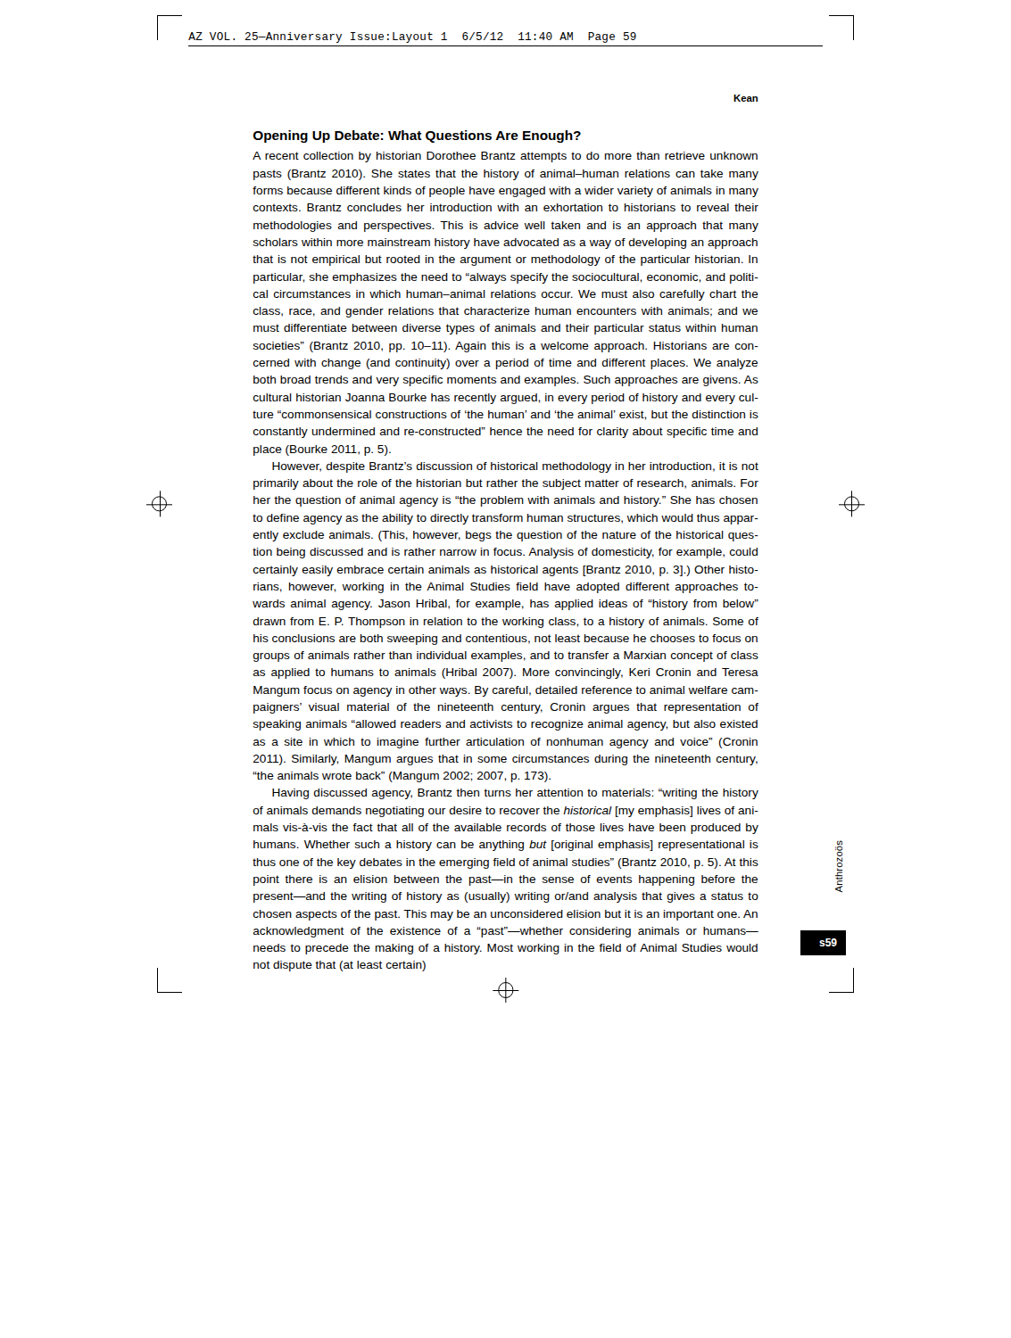AZ VOL. 25—Anniversary Issue:Layout 1 6/5/12 11:40 AM Page 59
Kean
Opening Up Debate: What Questions Are Enough?
A recent collection by historian Dorothee Brantz attempts to do more than retrieve unknown pasts (Brantz 2010). She states that the history of animal–human relations can take many forms because different kinds of people have engaged with a wider variety of animals in many contexts. Brantz concludes her introduction with an exhortation to historians to reveal their methodologies and perspectives. This is advice well taken and is an approach that many scholars within more mainstream history have advocated as a way of developing an approach that is not empirical but rooted in the argument or methodology of the particular historian. In particular, she emphasizes the need to “always specify the sociocultural, economic, and political circumstances in which human–animal relations occur. We must also carefully chart the class, race, and gender relations that characterize human encounters with animals; and we must differentiate between diverse types of animals and their particular status within human societies” (Brantz 2010, pp. 10–11). Again this is a welcome approach. Historians are concerned with change (and continuity) over a period of time and different places. We analyze both broad trends and very specific moments and examples. Such approaches are givens. As cultural historian Joanna Bourke has recently argued, in every period of history and every culture “commonsensical constructions of ‘the human’ and ‘the animal’ exist, but the distinction is constantly undermined and re-constructed” hence the need for clarity about specific time and place (Bourke 2011, p. 5).
However, despite Brantz’s discussion of historical methodology in her introduction, it is not primarily about the role of the historian but rather the subject matter of research, animals. For her the question of animal agency is “the problem with animals and history.” She has chosen to define agency as the ability to directly transform human structures, which would thus apparently exclude animals. (This, however, begs the question of the nature of the historical question being discussed and is rather narrow in focus. Analysis of domesticity, for example, could certainly easily embrace certain animals as historical agents [Brantz 2010, p. 3].) Other historians, however, working in the Animal Studies field have adopted different approaches towards animal agency. Jason Hribal, for example, has applied ideas of “history from below” drawn from E. P. Thompson in relation to the working class, to a history of animals. Some of his conclusions are both sweeping and contentious, not least because he chooses to focus on groups of animals rather than individual examples, and to transfer a Marxian concept of class as applied to humans to animals (Hribal 2007). More convincingly, Keri Cronin and Teresa Mangum focus on agency in other ways. By careful, detailed reference to animal welfare campaigners’ visual material of the nineteenth century, Cronin argues that representation of speaking animals “allowed readers and activists to recognize animal agency, but also existed as a site in which to imagine further articulation of nonhuman agency and voice” (Cronin 2011). Similarly, Mangum argues that in some circumstances during the nineteenth century, “the animals wrote back” (Mangum 2002; 2007, p. 173).
Having discussed agency, Brantz then turns her attention to materials: “writing the history of animals demands negotiating our desire to recover the historical [my emphasis] lives of animals vis-à-vis the fact that all of the available records of those lives have been produced by humans. Whether such a history can be anything but [original emphasis] representational is thus one of the key debates in the emerging field of animal studies” (Brantz 2010, p. 5). At this point there is an elision between the past—in the sense of events happening before the present—and the writing of history as (usually) writing or/and analysis that gives a status to chosen aspects of the past. This may be an unconsidered elision but it is an important one. An acknowledgment of the existence of a “past”—whether considering animals or humans—needs to precede the making of a history. Most working in the field of Animal Studies would not dispute that (at least certain)
Anthrozoös
s59